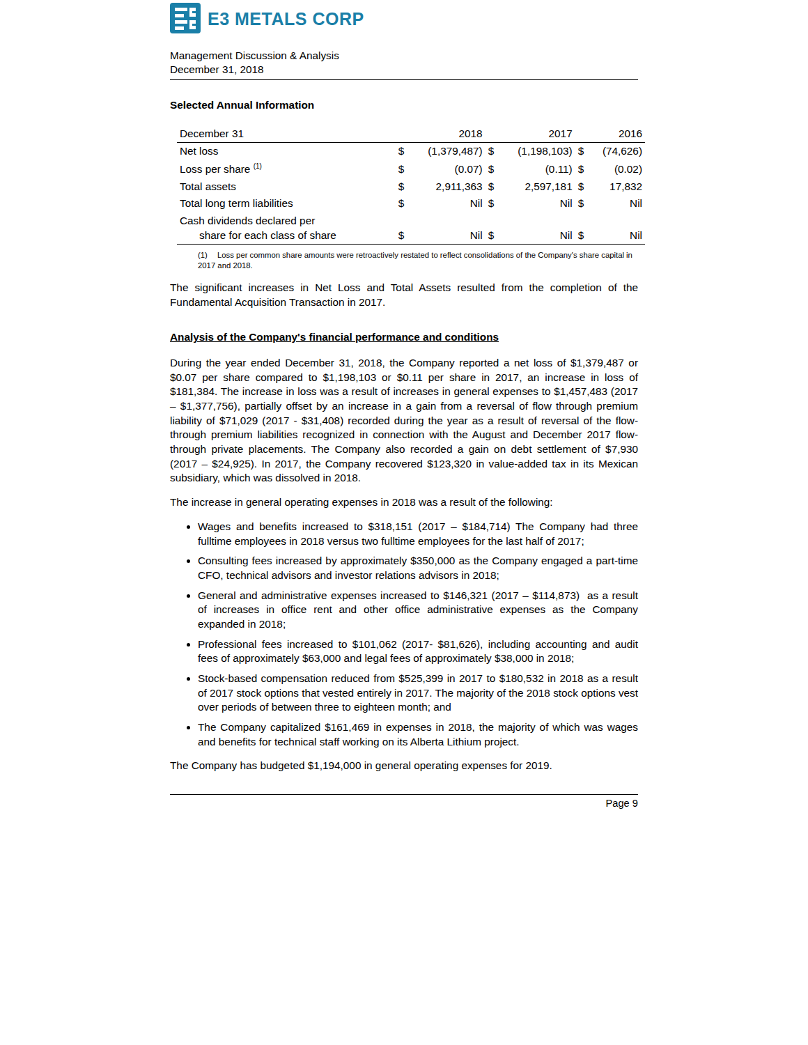E3 METALS CORP
Management Discussion & Analysis
December 31, 2018
Selected Annual Information
| December 31 | 2018 | 2017 | 2016 |
| --- | --- | --- | --- |
| Net loss | $ | (1,379,487) | $ | (1,198,103) | $ | (74,626) |
| Loss per share (1) | $ | (0.07) | $ | (0.11) | $ | (0.02) |
| Total assets | $ | 2,911,363 | $ | 2,597,181 | $ | 17,832 |
| Total long term liabilities | $ | Nil | $ | Nil | $ | Nil |
| Cash dividends declared per share for each class of share | $ | Nil | $ | Nil | $ | Nil |
(1) Loss per common share amounts were retroactively restated to reflect consolidations of the Company's share capital in 2017 and 2018.
The significant increases in Net Loss and Total Assets resulted from the completion of the Fundamental Acquisition Transaction in 2017.
Analysis of the Company's financial performance and conditions
During the year ended December 31, 2018, the Company reported a net loss of $1,379,487 or $0.07 per share compared to $1,198,103 or $0.11 per share in 2017, an increase in loss of $181,384. The increase in loss was a result of increases in general expenses to $1,457,483 (2017 – $1,377,756), partially offset by an increase in a gain from a reversal of flow through premium liability of $71,029 (2017 - $31,408) recorded during the year as a result of reversal of the flow-through premium liabilities recognized in connection with the August and December 2017 flow-through private placements. The Company also recorded a gain on debt settlement of $7,930 (2017 – $24,925). In 2017, the Company recovered $123,320 in value-added tax in its Mexican subsidiary, which was dissolved in 2018.
The increase in general operating expenses in 2018 was a result of the following:
Wages and benefits increased to $318,151 (2017 – $184,714) The Company had three fulltime employees in 2018 versus two fulltime employees for the last half of 2017;
Consulting fees increased by approximately $350,000 as the Company engaged a part-time CFO, technical advisors and investor relations advisors in 2018;
General and administrative expenses increased to $146,321 (2017 – $114,873) as a result of increases in office rent and other office administrative expenses as the Company expanded in 2018;
Professional fees increased to $101,062 (2017- $81,626), including accounting and audit fees of approximately $63,000 and legal fees of approximately $38,000 in 2018;
Stock-based compensation reduced from $525,399 in 2017 to $180,532 in 2018 as a result of 2017 stock options that vested entirely in 2017. The majority of the 2018 stock options vest over periods of between three to eighteen month; and
The Company capitalized $161,469 in expenses in 2018, the majority of which was wages and benefits for technical staff working on its Alberta Lithium project.
The Company has budgeted $1,194,000 in general operating expenses for 2019.
Page 9